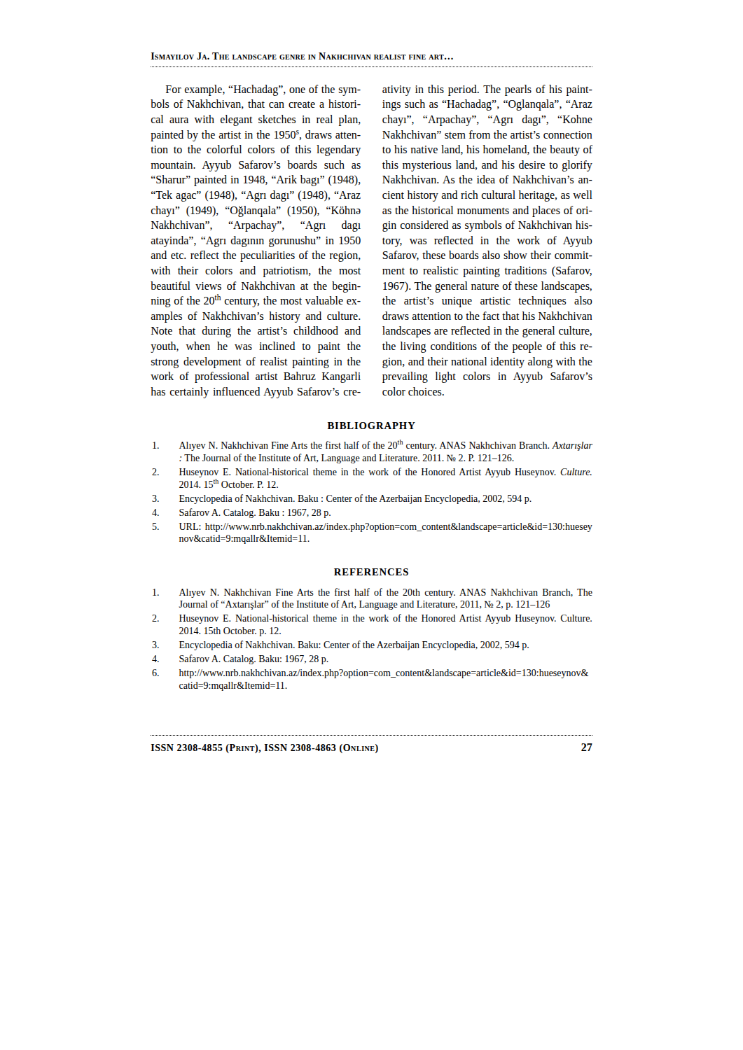Ismayilov Ja. The landscape genre in Nakhchivan realist fine art…
For example, “Hachadag”, one of the symbols of Nakhchivan, that can create a historical aura with elegant sketches in real plan, painted by the artist in the 1950s, draws attention to the colorful colors of this legendary mountain. Ayyub Safarov’s boards such as “Sharur” painted in 1948, “Arik bagı” (1948), “Tek agac” (1948), “Agrı dagı” (1948), “Araz chayı” (1949), “Oğlanqala” (1950), “Köhnə Nakhchivan”, “Arpachay”, “Agrı dagı atayinda”, “Agrı dagının gorunushu” in 1950 and etc. reflect the peculiarities of the region, with their colors and patriotism, the most beautiful views of Nakhchivan at the beginning of the 20th century, the most valuable examples of Nakhchivan’s history and culture. Note that during the artist’s childhood and youth, when he was inclined to paint the strong development of realist painting in the work of professional artist Bahruz Kangarli has certainly influenced Ayyub Safarov’s creativity in this period. The pearls of his paintings such as “Hachadag”, “Oglanqala”, “Araz chayı”, “Arpachay”, “Agrı dagı”, “Kohne Nakhchivan” stem from the artist’s connection to his native land, his homeland, the beauty of this mysterious land, and his desire to glorify Nakhchivan. As the idea of Nakhchivan’s ancient history and rich cultural heritage, as well as the historical monuments and places of origin considered as symbols of Nakhchivan history, was reflected in the work of Ayyub Safarov, these boards also show their commitment to realistic painting traditions (Safarov, 1967). The general nature of these landscapes, the artist’s unique artistic techniques also draws attention to the fact that his Nakhchivan landscapes are reflected in the general culture, the living conditions of the people of this region, and their national identity along with the prevailing light colors in Ayyub Safarov’s color choices.
BIBLIOGRAPHY
1. Alıyev N. Nakhchivan Fine Arts the first half of the 20th century. ANAS Nakhchivan Branch. Axtarışlar : The Journal of the Institute of Art, Language and Literature. 2011. № 2. P. 121–126.
2. Huseynov E. National-historical theme in the work of the Honored Artist Ayyub Huseynov. Culture. 2014. 15th October. P. 12.
3. Encyclopedia of Nakhchivan. Baku : Center of the Azerbaijan Encyclopedia, 2002, 594 p.
4. Safarov A. Catalog. Baku : 1967, 28 p.
5. URL: http://www.nrb.nakhchivan.az/index.php?option=com_content&landscape=article&id=130:hueseynov&catid=9:mqallr&Itemid=11.
REFERENCES
1. Alıyev N. Nakhchivan Fine Arts the first half of the 20th century. ANAS Nakhchivan Branch, The Journal of “Axtarışlar” of the Institute of Art, Language and Literature, 2011, № 2, p. 121–126
2. Huseynov E. National-historical theme in the work of the Honored Artist Ayyub Huseynov. Culture. 2014. 15th October. p. 12.
3. Encyclopedia of Nakhchivan. Baku: Center of the Azerbaijan Encyclopedia, 2002, 594 p.
4. Safarov A. Catalog. Baku: 1967, 28 p.
6. http://www.nrb.nakhchivan.az/index.php?option=com_content&landscape=article&id=130:hueseynov&catid=9:mqallr&Itemid=11.
ISSN 2308-4855 (Print), ISSN 2308-4863 (Online) 27